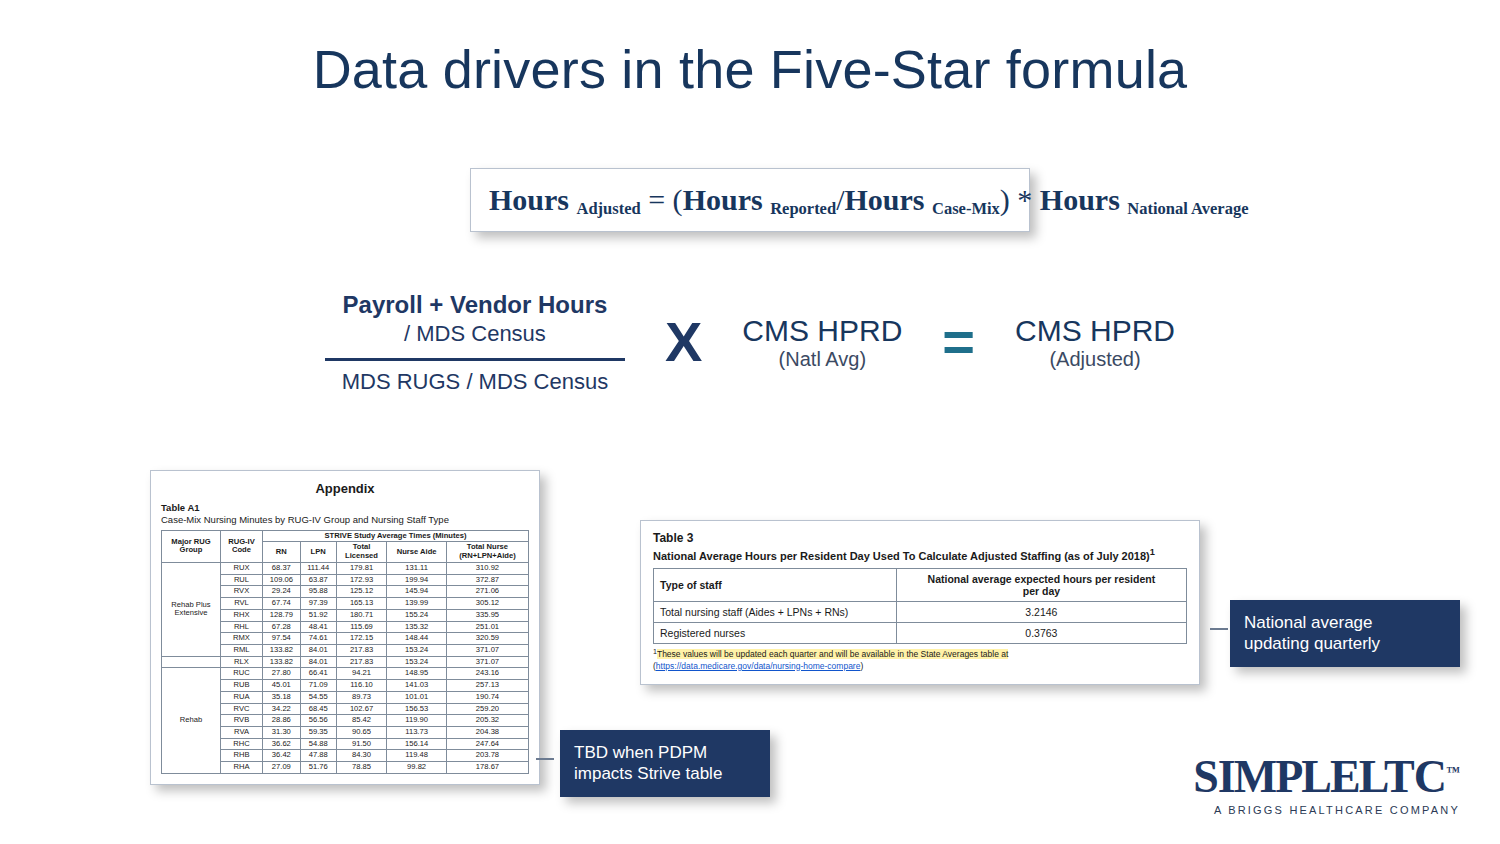Data drivers in the Five-Star formula
Hours Adjusted = (Hours Reported/Hours Case-Mix) * Hours National Average
Payroll + Vendor Hours / MDS Census
MDS RUGS / MDS Census
X
CMS HPRD
(Natl Avg)
=
CMS HPRD
(Adjusted)
Appendix
Table A1
Case-Mix Nursing Minutes by RUG-IV Group and Nursing Staff Type
| Major RUG Group | RUG-IV Code | STRIVE Study Average Times (Minutes) |
| --- | --- | --- |
| RN | LPN | Total Licensed | Nurse Aide | Total Nurse (RN+LPN+Aide) |
| Rehab Plus Extensive | RUX | 68.37 | 111.44 | 179.81 | 131.11 | 310.92 |
| RUL | 109.06 | 63.87 | 172.93 | 199.94 | 372.87 |
| RVX | 29.24 | 95.88 | 125.12 | 145.94 | 271.06 |
| RVL | 67.74 | 97.39 | 165.13 | 139.99 | 305.12 |
| RHX | 128.79 | 51.92 | 180.71 | 155.24 | 335.95 |
| RHL | 67.28 | 48.41 | 115.69 | 135.32 | 251.01 |
| RMX | 97.54 | 74.61 | 172.15 | 148.44 | 320.59 |
| RML | 133.82 | 84.01 | 217.83 | 153.24 | 371.07 |
| | RLX | 133.82 | 84.01 | 217.83 | 153.24 | 371.07 |
| Rehab | RUC | 27.80 | 66.41 | 94.21 | 148.95 | 243.16 |
| RUB | 45.01 | 71.09 | 116.10 | 141.03 | 257.13 |
| RUA | 35.18 | 54.55 | 89.73 | 101.01 | 190.74 |
| RVC | 34.22 | 68.45 | 102.67 | 156.53 | 259.20 |
| RVB | 28.86 | 56.56 | 85.42 | 119.90 | 205.32 |
| RVA | 31.30 | 59.35 | 90.65 | 113.73 | 204.38 |
| RHC | 36.62 | 54.88 | 91.50 | 156.14 | 247.64 |
| RHB | 36.42 | 47.88 | 84.30 | 119.48 | 203.78 |
| RHA | 27.09 | 51.76 | 78.85 | 99.82 | 178.67 |
Table 3
National Average Hours per Resident Day Used To Calculate Adjusted Staffing (as of July 2018)1
| Type of staff | National average expected hours per resident per day |
| --- | --- |
| Total nursing staff (Aides + LPNs + RNs) | 3.2146 |
| Registered nurses | 0.3763 |
1These values will be updated each quarter and will be available in the State Averages table at
(https://data.medicare.gov/data/nursing-home-compare)
National average
updating quarterly
TBD when PDPM
impacts Strive table
SIMPLELTC™
A BRIGGS HEALTHCARE COMPANY